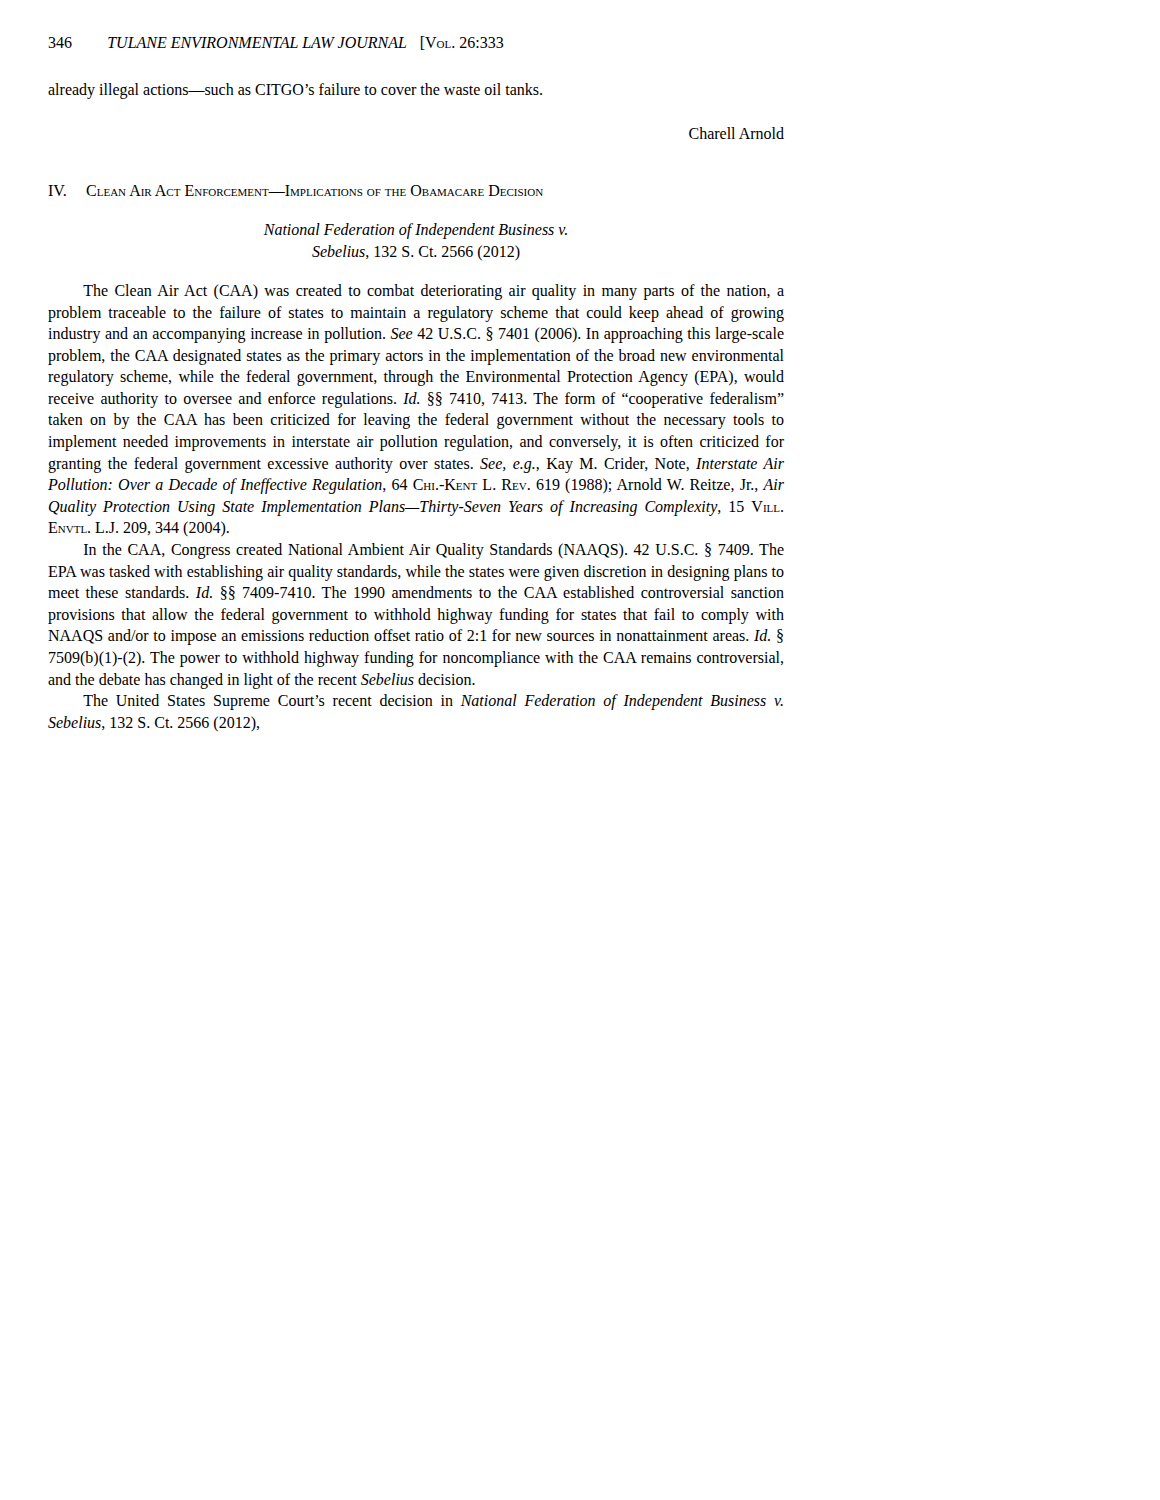346 TULANE ENVIRONMENTAL LAW JOURNAL[Vol. 26:333
already illegal actions—such as CITGO’s failure to cover the waste oil tanks.
Charell Arnold
IV. Clean Air Act Enforcement—Implications of the Obamacare Decision
National Federation of Independent Business v.
Sebelius, 132 S. Ct. 2566 (2012)
The Clean Air Act (CAA) was created to combat deteriorating air quality in many parts of the nation, a problem traceable to the failure of states to maintain a regulatory scheme that could keep ahead of growing industry and an accompanying increase in pollution. See 42 U.S.C. § 7401 (2006). In approaching this large-scale problem, the CAA designated states as the primary actors in the implementation of the broad new environmental regulatory scheme, while the federal government, through the Environmental Protection Agency (EPA), would receive authority to oversee and enforce regulations. Id. §§ 7410, 7413. The form of “cooperative federalism” taken on by the CAA has been criticized for leaving the federal government without the necessary tools to implement needed improvements in interstate air pollution regulation, and conversely, it is often criticized for granting the federal government excessive authority over states. See, e.g., Kay M. Crider, Note, Interstate Air Pollution: Over a Decade of Ineffective Regulation, 64 Chi.-Kent L. Rev. 619 (1988); Arnold W. Reitze, Jr., Air Quality Protection Using State Implementation Plans—Thirty-Seven Years of Increasing Complexity, 15 Vill. Envtl. L.J. 209, 344 (2004).
In the CAA, Congress created National Ambient Air Quality Standards (NAAQS). 42 U.S.C. § 7409. The EPA was tasked with establishing air quality standards, while the states were given discretion in designing plans to meet these standards. Id. §§ 7409-7410. The 1990 amendments to the CAA established controversial sanction provisions that allow the federal government to withhold highway funding for states that fail to comply with NAAQS and/or to impose an emissions reduction offset ratio of 2:1 for new sources in nonattainment areas. Id. § 7509(b)(1)-(2). The power to withhold highway funding for noncompliance with the CAA remains controversial, and the debate has changed in light of the recent Sebelius decision.
The United States Supreme Court’s recent decision in National Federation of Independent Business v. Sebelius, 132 S. Ct. 2566 (2012),